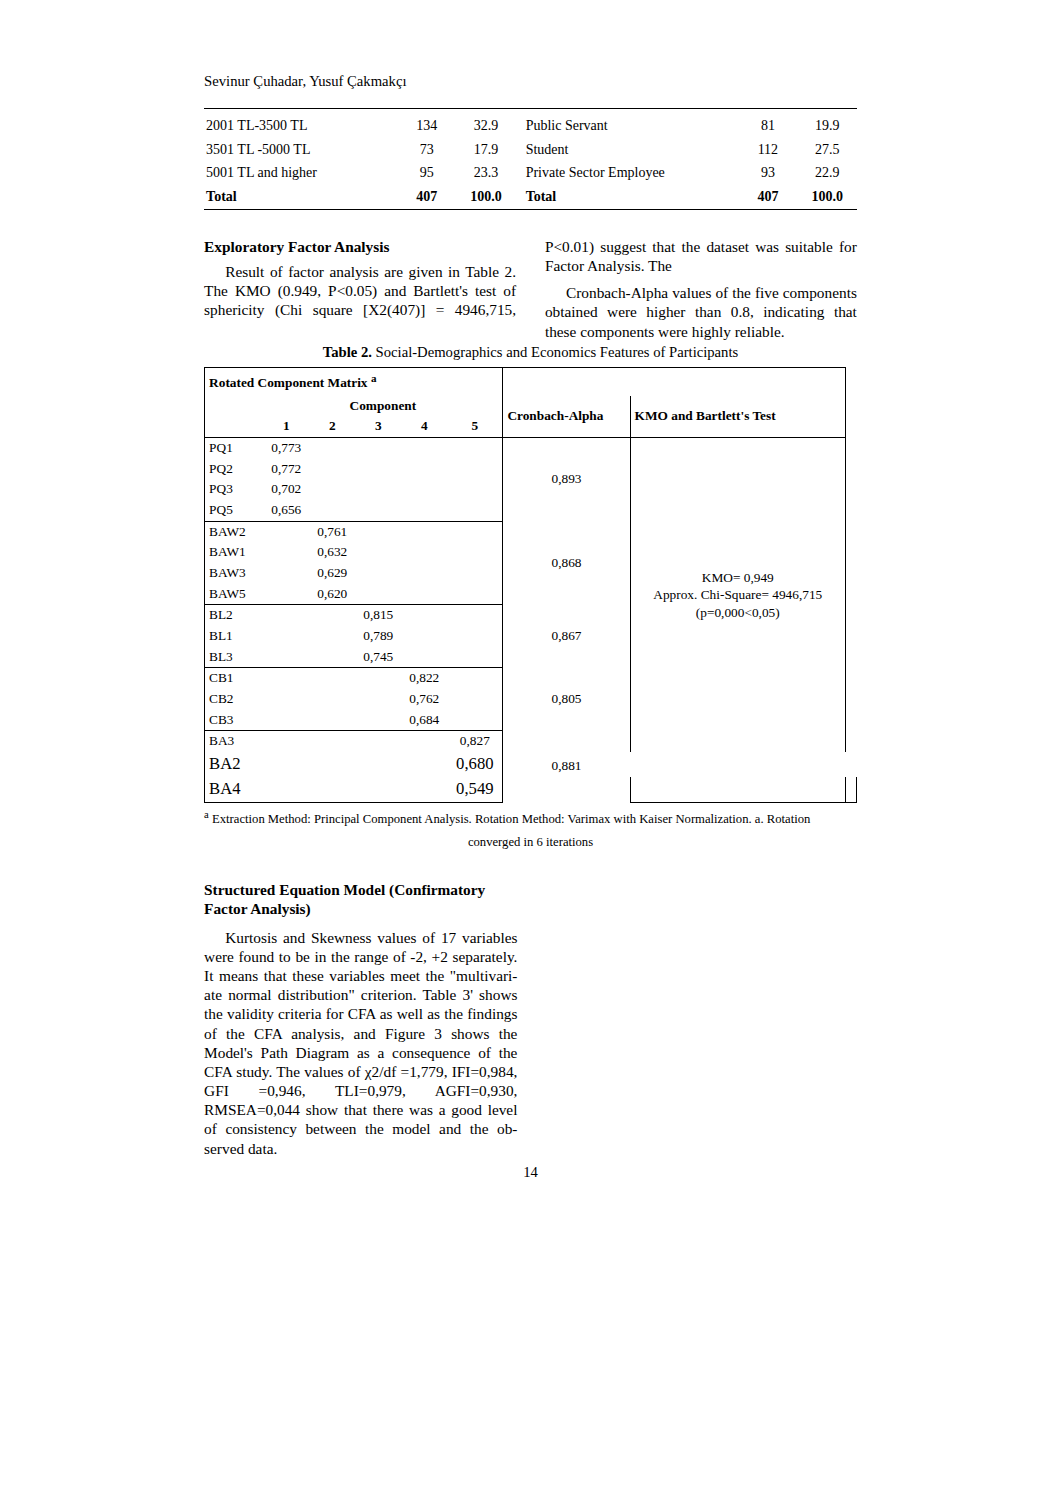Sevinur Çuhadar, Yusuf Çakmakçı
| 2001 TL-3500 TL | 134 | 32.9 | Public Servant | 81 | 19.9 |
| 3501 TL -5000 TL | 73 | 17.9 | Student | 112 | 27.5 |
| 5001 TL and higher | 95 | 23.3 | Private Sector Employee | 93 | 22.9 |
| Total | 407 | 100.0 | Total | 407 | 100.0 |
Exploratory Factor Analysis
Result of factor analysis are given in Table 2. The KMO (0.949, P<0.05) and Bartlett's test of sphericity (Chi square [X2(407)] = 4946,715, P<0.01) suggest that the dataset was suitable for Factor Analysis. The
Cronbach-Alpha values of the five components obtained were higher than 0.8, indicating that these components were highly reliable.
Table 2. Social-Demographics and Economics Features of Participants
| Rotated Component Matrix a | | |
| | Component | Cronbach-Alpha | KMO and Bartlett's Test |
| | 1 | 2 | 3 | 4 | 5 |
| PQ1 | 0,773 | | | | | 0,893 | KMO= 0,949 Approx. Chi-Square= 4946,715 (p=0,000<0,05) |
| PQ2 | 0,772 | | | | |
| PQ3 | 0,702 | | | | |
| PQ5 | 0,656 | | | | |
| BAW2 | | 0,761 | | | | 0,868 |
| BAW1 | | 0,632 | | | |
| BAW3 | | 0,629 | | | |
| BAW5 | | 0,620 | | | |
| BL2 | | | 0,815 | | | 0,867 |
| BL1 | | | 0,789 | | |
| BL3 | | | 0,745 | | |
| CB1 | | | | 0,822 | | 0,805 |
| CB2 | | | | 0,762 | |
| CB3 | | | | 0,684 | |
| BA3 | | | | | 0,827 | 0,881 |
| BA2 | | | | | 0,680 |
| BA4 | | | | | 0,549 | | |
a Extraction Method: Principal Component Analysis. Rotation Method: Varimax with Kaiser Normalization. a. Rotation
converged in 6 iterations
Structured Equation Model (Confirmatory Factor Analysis)
Kurtosis and Skewness values of 17 variables were found to be in the range of -2, +2 separately. It means that these variables meet the "multivariate normal distribution" criterion. Table 3' shows the validity criteria for CFA as well as the findings of the CFA analysis, and Figure 3 shows the Model's Path Diagram as a consequence of the CFA study. The values of χ2/df =1,779, IFI=0,984, GFI =0,946, TLI=0,979, AGFI=0,930, RMSEA=0,044 show that there was a good level of consistency between the model and the observed data.
14